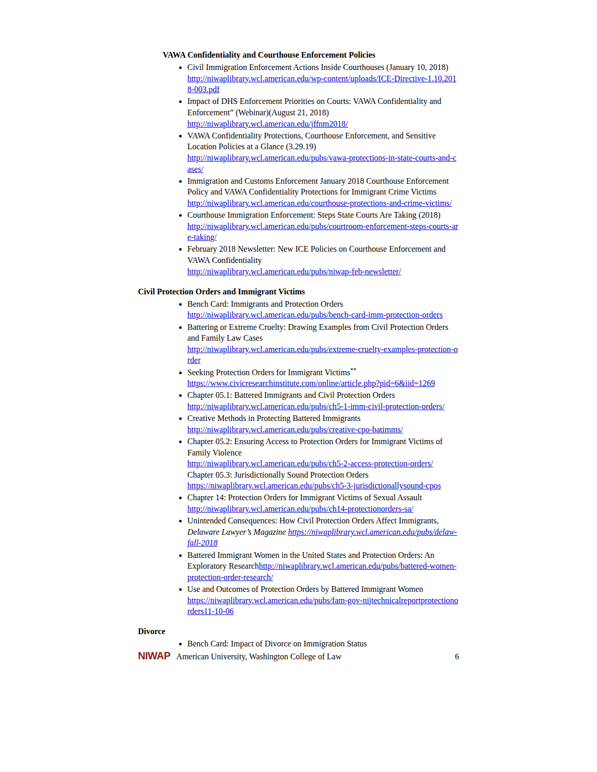VAWA Confidentiality and Courthouse Enforcement Policies
Civil Immigration Enforcement Actions Inside Courthouses (January 10, 2018)
http://niwaplibrary.wcl.american.edu/wp-content/uploads/ICE-Directive-1.10.2018-003.pdf
Impact of DHS Enforcement Priorities on Courts: VAWA Confidentiality and Enforcement” (Webinar)(August 21, 2018)
http://niwaplibrary.wcl.american.edu/jffnm2018/
VAWA Confidentiality Protections, Courthouse Enforcement, and Sensitive Location Policies at a Glance (3.29.19)
http://niwaplibrary.wcl.american.edu/pubs/vawa-protections-in-state-courts-and-cases/
Immigration and Customs Enforcement January 2018 Courthouse Enforcement Policy and VAWA Confidentiality Protections for Immigrant Crime Victims
http://niwaplibrary.wcl.american.edu/courthouse-protections-and-crime-victims/
Courthouse Immigration Enforcement: Steps State Courts Are Taking (2018)
http://niwaplibrary.wcl.american.edu/pubs/courtroom-enforcement-steps-courts-are-taking/
February 2018 Newsletter: New ICE Policies on Courthouse Enforcement and VAWA Confidentiality
http://niwaplibrary.wcl.american.edu/pubs/niwap-feb-newsletter/
Civil Protection Orders and Immigrant Victims
Bench Card: Immigrants and Protection Orders
http://niwaplibrary.wcl.american.edu/pubs/bench-card-imm-protection-orders
Battering or Extreme Cruelty: Drawing Examples from Civil Protection Orders and Family Law Cases
http://niwaplibrary.wcl.american.edu/pubs/extreme-cruelty-examples-protection-order
Seeking Protection Orders for Immigrant Victims**
https://www.civicresearchinstitute.com/online/article.php?pid=6&iid=1269
Chapter 05.1: Battered Immigrants and Civil Protection Orders
http://niwaplibrary.wcl.american.edu/pubs/ch5-1-imm-civil-protection-orders/
Creative Methods in Protecting Battered Immigrants
http://niwaplibrary.wcl.american.edu/pubs/creative-cpo-batimms/
Chapter 05.2: Ensuring Access to Protection Orders for Immigrant Victims of Family Violence
http://niwaplibrary.wcl.american.edu/pubs/ch5-2-access-protection-orders/
Chapter 05.3: Jurisdictionally Sound Protection Orders
https://niwaplibrary.wcl.american.edu/pubs/ch5-3-jurisdictionallysound-cpos
Chapter 14: Protection Orders for Immigrant Victims of Sexual Assault
http://niwaplibrary.wcl.american.edu/pubs/ch14-protectionorders-sa/
Unintended Consequences: How Civil Protection Orders Affect Immigrants, Delaware Lawyer’s Magazine https://niwaplibrary.wcl.american.edu/pubs/delaw-fall-2018
Battered Immigrant Women in the United States and Protection Orders: An Exploratory Researchhttp://niwaplibrary.wcl.american.edu/pubs/battered-women-protection-order-research/
Use and Outcomes of Protection Orders by Battered Immigrant Women
https://niwaplibrary.wcl.american.edu/pubs/fam-gov-nijtechnicalreportprotectionorders11-10-06
Divorce
Bench Card: Impact of Divorce on Immigration Status
NIWAP American University, Washington College of Law 6